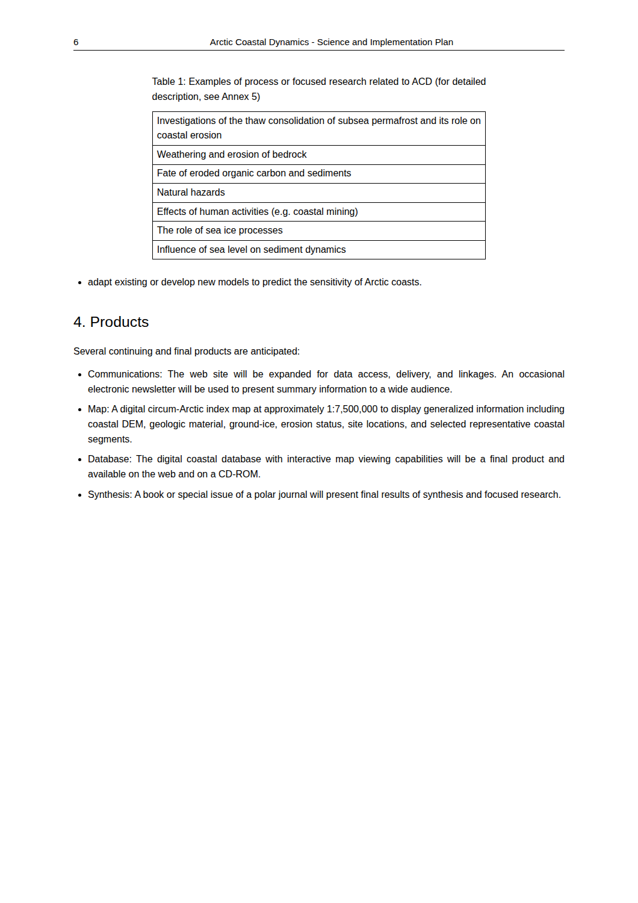6 Arctic Coastal Dynamics - Science and Implementation Plan
Table 1: Examples of process or focused research related to ACD (for detailed description, see Annex 5)
| Investigations of the thaw consolidation of subsea permafrost and its role on coastal erosion |
| Weathering and erosion of bedrock |
| Fate of eroded organic carbon and sediments |
| Natural hazards |
| Effects of human activities (e.g. coastal mining) |
| The role of sea ice processes |
| Influence of sea level on sediment dynamics |
adapt existing or develop new models to predict the sensitivity of Arctic coasts.
4. Products
Several continuing and final products are anticipated:
Communications: The web site will be expanded for data access, delivery, and linkages. An occasional electronic newsletter will be used to present summary information to a wide audience.
Map: A digital circum-Arctic index map at approximately 1:7,500,000 to display generalized information including coastal DEM, geologic material, ground-ice, erosion status, site locations, and selected representative coastal segments.
Database: The digital coastal database with interactive map viewing capabilities will be a final product and available on the web and on a CD-ROM.
Synthesis: A book or special issue of a polar journal will present final results of synthesis and focused research.